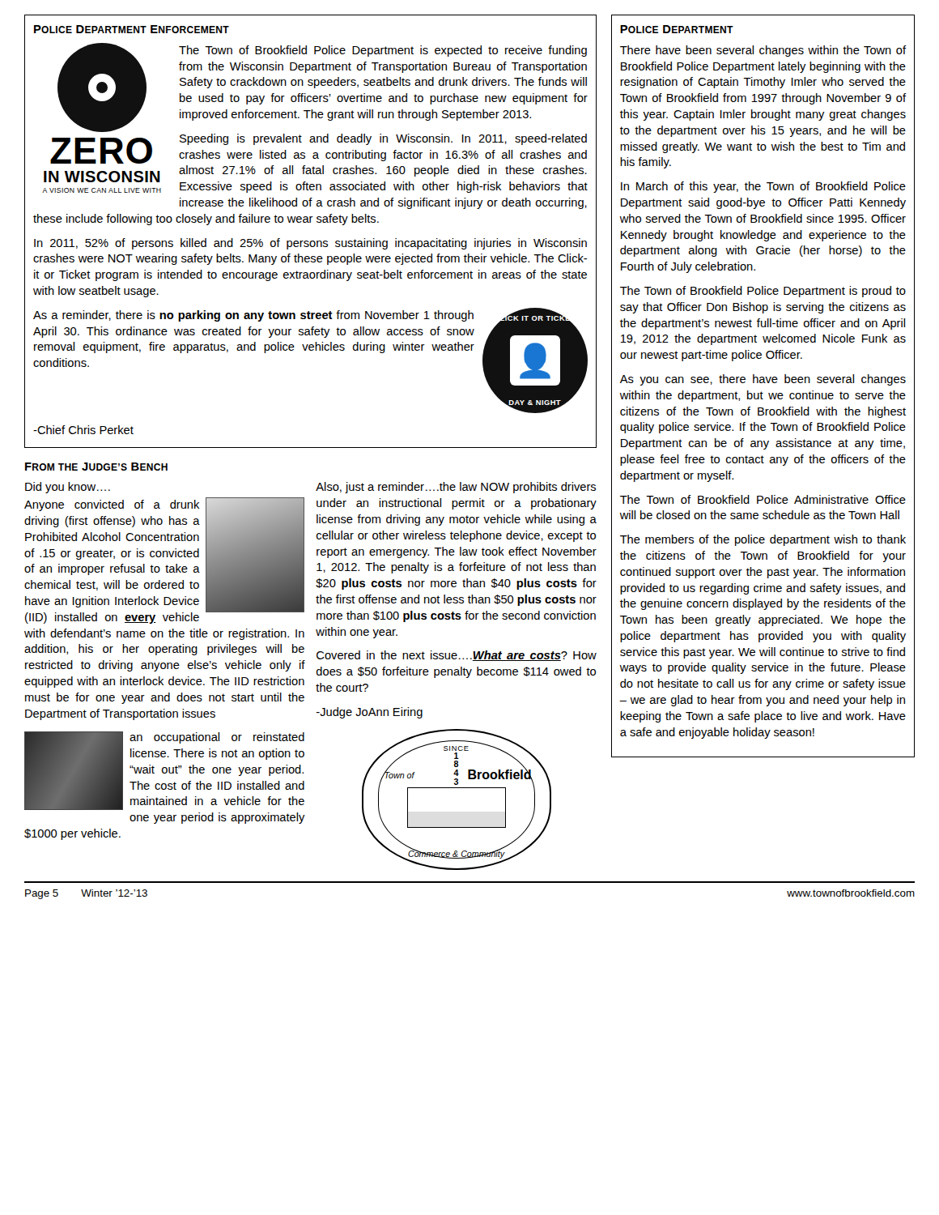POLICE DEPARTMENT ENFORCEMENT
ZERO
IN WISCONSIN
A VISION WE CAN ALL LIVE WITH
The Town of Brookfield Police Department is expected to receive funding from the Wisconsin Department of Transportation Bureau of Transportation Safety to crackdown on speeders, seatbelts and drunk drivers. The funds will be used to pay for officers’ overtime and to purchase new equipment for improved enforcement. The grant will run through September 2013.
Speeding is prevalent and deadly in Wisconsin. In 2011, speed-related crashes were listed as a contributing factor in 16.3% of all crashes and almost 27.1% of all fatal crashes. 160 people died in these crashes. Excessive speed is often associated with other high-risk behaviors that increase the likelihood of a crash and of significant injury or death occurring, these include following too closely and failure to wear safety belts.
In 2011, 52% of persons killed and 25% of persons sustaining incapacitating injuries in Wisconsin crashes were NOT wearing safety belts. Many of these people were ejected from their vehicle. The Click-it or Ticket program is intended to encourage extraordinary seat-belt enforcement in areas of the state with low seatbelt usage.
CLICK IT OR TICKET
👤
DAY & NIGHT
As a reminder, there is no parking on any town street from November 1 through April 30. This ordinance was created for your safety to allow access of snow removal equipment, fire apparatus, and police vehicles during winter weather conditions.
-Chief Chris Perket
FROM THE JUDGE’S BENCH
Did you know….
Anyone convicted of a drunk driving (first offense) who has a Prohibited Alcohol Concentration of .15 or greater, or is convicted of an improper refusal to take a chemical test, will be ordered to have an Ignition Interlock Device (IID) installed on every vehicle with defendant’s name on the title or registration. In addition, his or her operating privileges will be restricted to driving anyone else’s vehicle only if equipped with an interlock device. The IID restriction must be for one year and does not start until the Department of Transportation issues
an occupational or reinstated license. There is not an option to “wait out” the one year period. The cost of the IID installed and maintained in a vehicle for the one year period is approximately $1000 per vehicle.
Also, just a reminder….the law NOW prohibits drivers under an instructional permit or a probationary license from driving any motor vehicle while using a cellular or other wireless telephone device, except to report an emergency. The law took effect November 1, 2012. The penalty is a forfeiture of not less than $20 plus costs nor more than $40 plus costs for the first offense and not less than $50 plus costs nor more than $100 plus costs for the second conviction within one year.
Covered in the next issue….What are costs? How does a $50 forfeiture penalty become $114 owed to the court?
-Judge JoAnn Eiring
SINCE
1
8
4
3
Town of
Brookfield
Commerce & Community
POLICE DEPARTMENT
There have been several changes within the Town of Brookfield Police Department lately beginning with the resignation of Captain Timothy Imler who served the Town of Brookfield from 1997 through November 9 of this year. Captain Imler brought many great changes to the department over his 15 years, and he will be missed greatly. We want to wish the best to Tim and his family.
In March of this year, the Town of Brookfield Police Department said good-bye to Officer Patti Kennedy who served the Town of Brookfield since 1995. Officer Kennedy brought knowledge and experience to the department along with Gracie (her horse) to the Fourth of July celebration.
The Town of Brookfield Police Department is proud to say that Officer Don Bishop is serving the citizens as the department’s newest full-time officer and on April 19, 2012 the department welcomed Nicole Funk as our newest part-time police Officer.
As you can see, there have been several changes within the department, but we continue to serve the citizens of the Town of Brookfield with the highest quality police service. If the Town of Brookfield Police Department can be of any assistance at any time, please feel free to contact any of the officers of the department or myself.
The Town of Brookfield Police Administrative Office will be closed on the same schedule as the Town Hall
The members of the police department wish to thank the citizens of the Town of Brookfield for your continued support over the past year. The information provided to us regarding crime and safety issues, and the genuine concern displayed by the residents of the Town has been greatly appreciated. We hope the police department has provided you with quality service this past year. We will continue to strive to find ways to provide quality service in the future. Please do not hesitate to call us for any crime or safety issue – we are glad to hear from you and need your help in keeping the Town a safe place to live and work. Have a safe and enjoyable holiday season!
Page 5 Winter ’12-’13
www.townofbrookfield.com